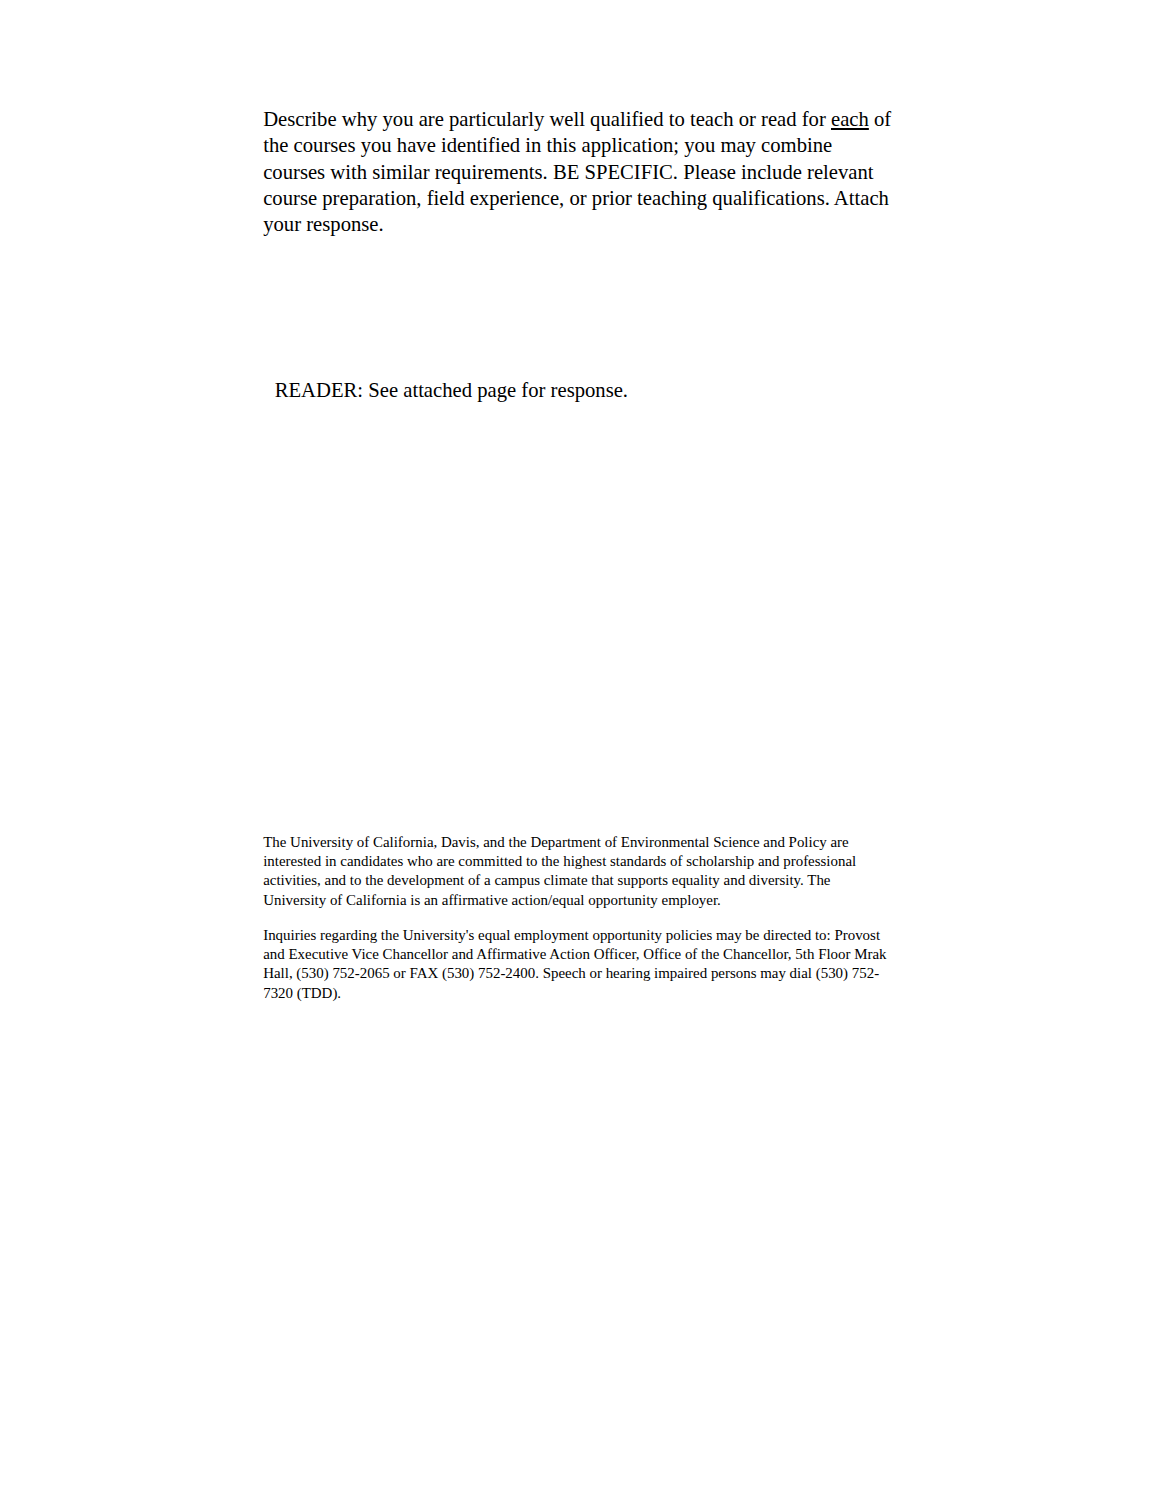Describe why you are particularly well qualified to teach or read for each of the courses you have identified in this application; you may combine courses with similar requirements. BE SPECIFIC. Please include relevant course preparation, field experience, or prior teaching qualifications. Attach your response.
READER: See attached page for response.
The University of California, Davis, and the Department of Environmental Science and Policy are interested in candidates who are committed to the highest standards of scholarship and professional activities, and to the development of a campus climate that supports equality and diversity. The University of California is an affirmative action/equal opportunity employer.
Inquiries regarding the University's equal employment opportunity policies may be directed to: Provost and Executive Vice Chancellor and Affirmative Action Officer, Office of the Chancellor, 5th Floor Mrak Hall, (530) 752-2065 or FAX (530) 752-2400. Speech or hearing impaired persons may dial (530) 752-7320 (TDD).